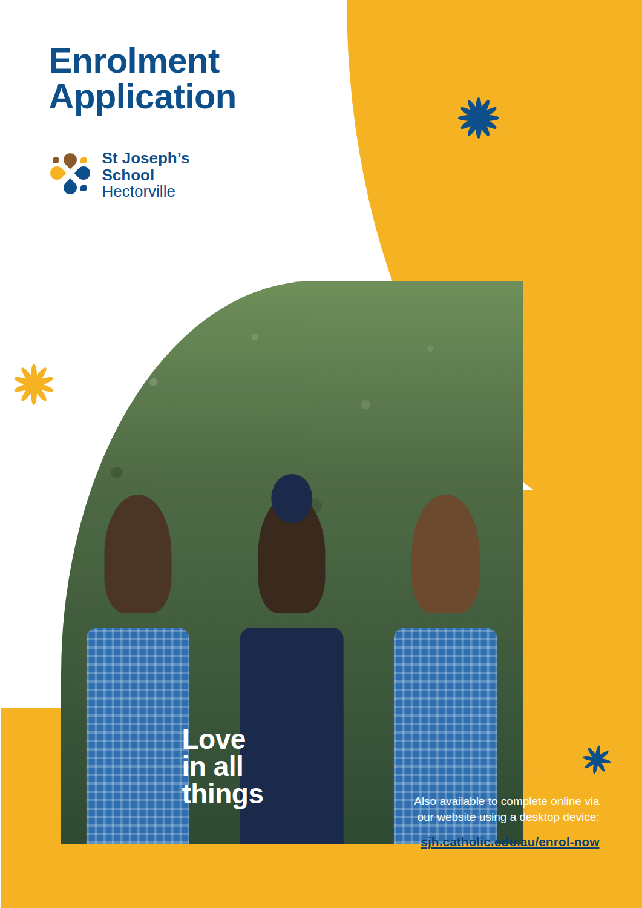Enrolment
Application
St Joseph’s School Hectorville
Love
in all
things
Also available to complete online via our website using a desktop device: sjh.catholic.edu.au/enrol-now